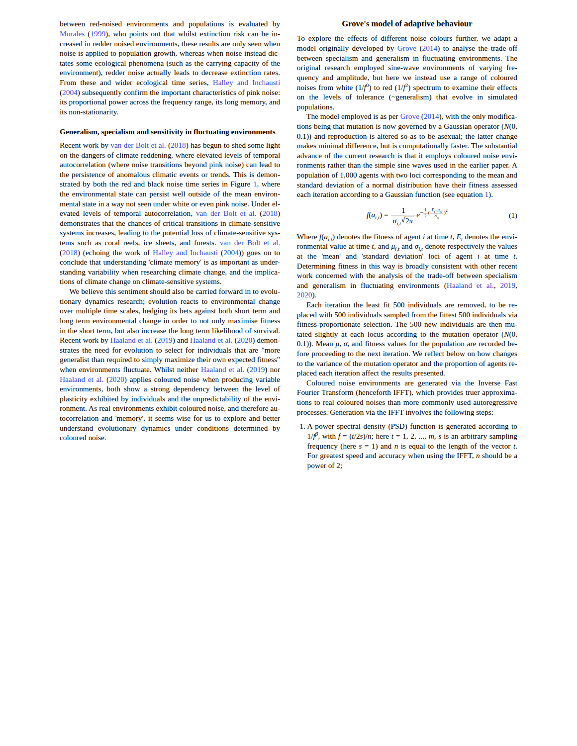between red-noised environments and populations is evaluated by Morales (1999), who points out that whilst extinction risk can be increased in redder noised environments, these results are only seen when noise is applied to population growth, whereas when noise instead dictates some ecological phenomena (such as the carrying capacity of the environment), redder noise actually leads to decrease extinction rates. From these and wider ecological time series, Halley and Inchausti (2004) subsequently confirm the important characteristics of pink noise: its proportional power across the frequency range, its long memory, and its non-stationarity.
Generalism, specialism and sensitivity in fluctuating environments
Recent work by van der Bolt et al. (2018) has begun to shed some light on the dangers of climate reddening, where elevated levels of temporal autocorrelation (where noise transitions beyond pink noise) can lead to the persistence of anomalous climatic events or trends. This is demonstrated by both the red and black noise time series in Figure 1, where the environmental state can persist well outside of the mean environmental state in a way not seen under white or even pink noise. Under elevated levels of temporal autocorrelation, van der Bolt et al. (2018) demonstrates that the chances of critical transitions in climate-sensitive systems increases, leading to the potential loss of climate-sensitive systems such as coral reefs, ice sheets, and forests. van der Bolt et al. (2018) (echoing the work of Halley and Inchausti (2004)) goes on to conclude that understanding 'climate memory' is as important as understanding variability when researching climate change, and the implications of climate change on climate-sensitive systems.
We believe this sentiment should also be carried forward in to evolutionary dynamics research; evolution reacts to environmental change over multiple time scales, hedging its bets against both short term and long term environmental change in order to not only maximise fitness in the short term, but also increase the long term likelihood of survival. Recent work by Haaland et al. (2019) and Haaland et al. (2020) demonstrates the need for evolution to select for individuals that are "more generalist than required to simply maximize their own expected fitness" when environments fluctuate. Whilst neither Haaland et al. (2019) nor Haaland et al. (2020) applies coloured noise when producing variable environments, both show a strong dependency between the level of plasticity exhibited by individuals and the unpredictability of the environment. As real environments exhibit coloured noise, and therefore autocorrelation and 'memory', it seems wise for us to explore and better understand evolutionary dynamics under conditions determined by coloured noise.
Grove's model of adaptive behaviour
To explore the effects of different noise colours further, we adapt a model originally developed by Grove (2014) to analyse the trade-off between specialism and generalism in fluctuating environments. The original research employed sine-wave environments of varying frequency and amplitude, but here we instead use a range of coloured noises from white (1/f0) to red (1/f2) spectrum to examine their effects on the levels of tolerance (~generalism) that evolve in simulated populations.
The model employed is as per Grove (2014), with the only modifications being that mutation is now governed by a Gaussian operator (N(0, 0.1)) and reproduction is altered so as to be asexual; the latter change makes minimal difference, but is computationally faster. The substantial advance of the current research is that it employs coloured noise environments rather than the simple sine waves used in the earlier paper. A population of 1,000 agents with two loci corresponding to the mean and standard deviation of a normal distribution have their fitness assessed each iteration according to a Gaussian function (see equation 1).
f(ai,t) = 1 σi,t2π e−12(Et−μi,t σi,t)2 (1)
Where f(ai,t) denotes the fitness of agent i at time t, Et denotes the environmental value at time t, and μi,t and σi,t denote respectively the values at the 'mean' and 'standard deviation' loci of agent i at time t. Determining fitness in this way is broadly consistent with other recent work concerned with the analysis of the trade-off between specialism and generalism in fluctuating environments (Haaland et al., 2019, 2020).
Each iteration the least fit 500 individuals are removed, to be replaced with 500 individuals sampled from the fittest 500 individuals via fitness-proportionate selection. The 500 new individuals are then mutated slightly at each locus according to the mutation operator (N(0, 0.1)). Mean μ, σ, and fitness values for the population are recorded before proceeding to the next iteration. We reflect below on how changes to the variance of the mutation operator and the proportion of agents replaced each iteration affect the results presented.
Coloured noise environments are generated via the Inverse Fast Fourier Transform (henceforth IFFT), which provides truer approximations to real coloured noises than more commonly used autoregressive processes. Generation via the IFFT involves the following steps:
A power spectral density (PSD) function is generated according to 1/fβ, with f = (t/2s)/n; here t = 1, 2, ..., m, s is an arbitrary sampling frequency (here s = 1) and n is equal to the length of the vector t. For greatest speed and accuracy when using the IFFT, n should be a power of 2;